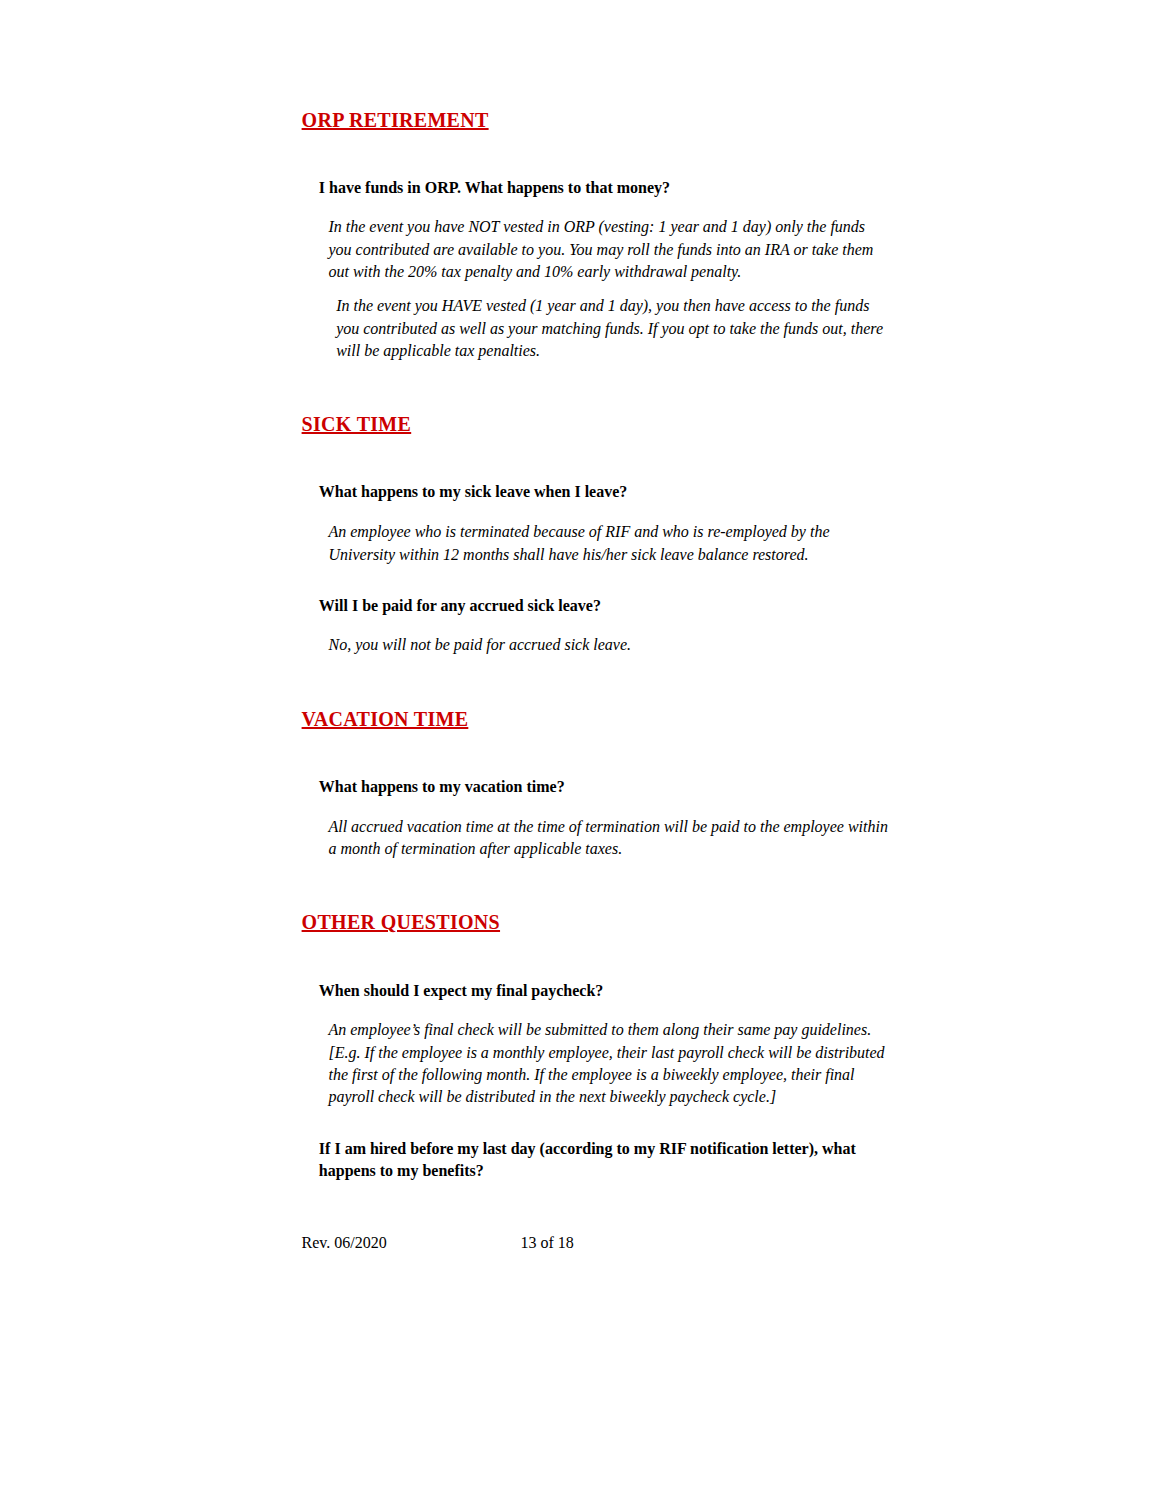ORP RETIREMENT
I have funds in ORP. What happens to that money?
In the event you have NOT vested in ORP (vesting: 1 year and 1 day) only the funds you contributed are available to you. You may roll the funds into an IRA or take them out with the 20% tax penalty and 10% early withdrawal penalty.
In the event you HAVE vested (1 year and 1 day), you then have access to the funds you contributed as well as your matching funds. If you opt to take the funds out, there will be applicable tax penalties.
SICK TIME
What happens to my sick leave when I leave?
An employee who is terminated because of RIF and who is re-employed by the University within 12 months shall have his/her sick leave balance restored.
Will I be paid for any accrued sick leave?
No, you will not be paid for accrued sick leave.
VACATION TIME
What happens to my vacation time?
All accrued vacation time at the time of termination will be paid to the employee within a month of termination after applicable taxes.
OTHER QUESTIONS
When should I expect my final paycheck?
An employee’s final check will be submitted to them along their same pay guidelines. [E.g. If the employee is a monthly employee, their last payroll check will be distributed the first of the following month. If the employee is a biweekly employee, their final payroll check will be distributed in the next biweekly paycheck cycle.]
If I am hired before my last day (according to my RIF notification letter), what happens to my benefits?
Rev. 06/2020 13 of 18